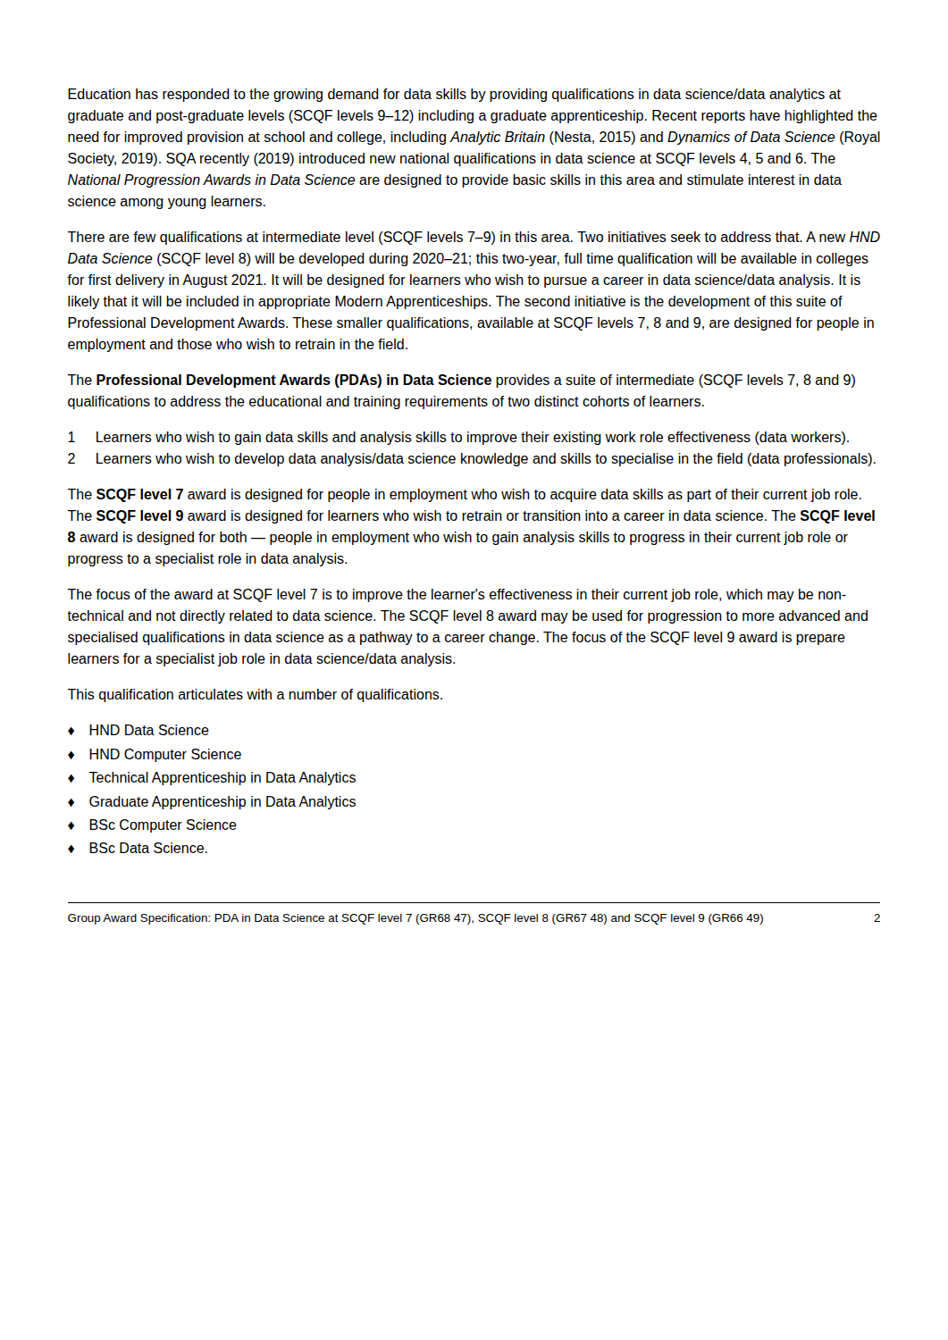Education has responded to the growing demand for data skills by providing qualifications in data science/data analytics at graduate and post-graduate levels (SCQF levels 9–12) including a graduate apprenticeship. Recent reports have highlighted the need for improved provision at school and college, including Analytic Britain (Nesta, 2015) and Dynamics of Data Science (Royal Society, 2019). SQA recently (2019) introduced new national qualifications in data science at SCQF levels 4, 5 and 6. The National Progression Awards in Data Science are designed to provide basic skills in this area and stimulate interest in data science among young learners.
There are few qualifications at intermediate level (SCQF levels 7–9) in this area. Two initiatives seek to address that. A new HND Data Science (SCQF level 8) will be developed during 2020–21; this two-year, full time qualification will be available in colleges for first delivery in August 2021. It will be designed for learners who wish to pursue a career in data science/data analysis. It is likely that it will be included in appropriate Modern Apprenticeships. The second initiative is the development of this suite of Professional Development Awards. These smaller qualifications, available at SCQF levels 7, 8 and 9, are designed for people in employment and those who wish to retrain in the field.
The Professional Development Awards (PDAs) in Data Science provides a suite of intermediate (SCQF levels 7, 8 and 9) qualifications to address the educational and training requirements of two distinct cohorts of learners.
1 Learners who wish to gain data skills and analysis skills to improve their existing work role effectiveness (data workers).
2 Learners who wish to develop data analysis/data science knowledge and skills to specialise in the field (data professionals).
The SCQF level 7 award is designed for people in employment who wish to acquire data skills as part of their current job role. The SCQF level 9 award is designed for learners who wish to retrain or transition into a career in data science. The SCQF level 8 award is designed for both — people in employment who wish to gain analysis skills to progress in their current job role or progress to a specialist role in data analysis.
The focus of the award at SCQF level 7 is to improve the learner's effectiveness in their current job role, which may be non-technical and not directly related to data science. The SCQF level 8 award may be used for progression to more advanced and specialised qualifications in data science as a pathway to a career change. The focus of the SCQF level 9 award is prepare learners for a specialist job role in data science/data analysis.
This qualification articulates with a number of qualifications.
HND Data Science
HND Computer Science
Technical Apprenticeship in Data Analytics
Graduate Apprenticeship in Data Analytics
BSc Computer Science
BSc Data Science.
Group Award Specification: PDA in Data Science at SCQF level 7 (GR68 47), SCQF level 8 (GR67 48) and SCQF level 9 (GR66 49)
2